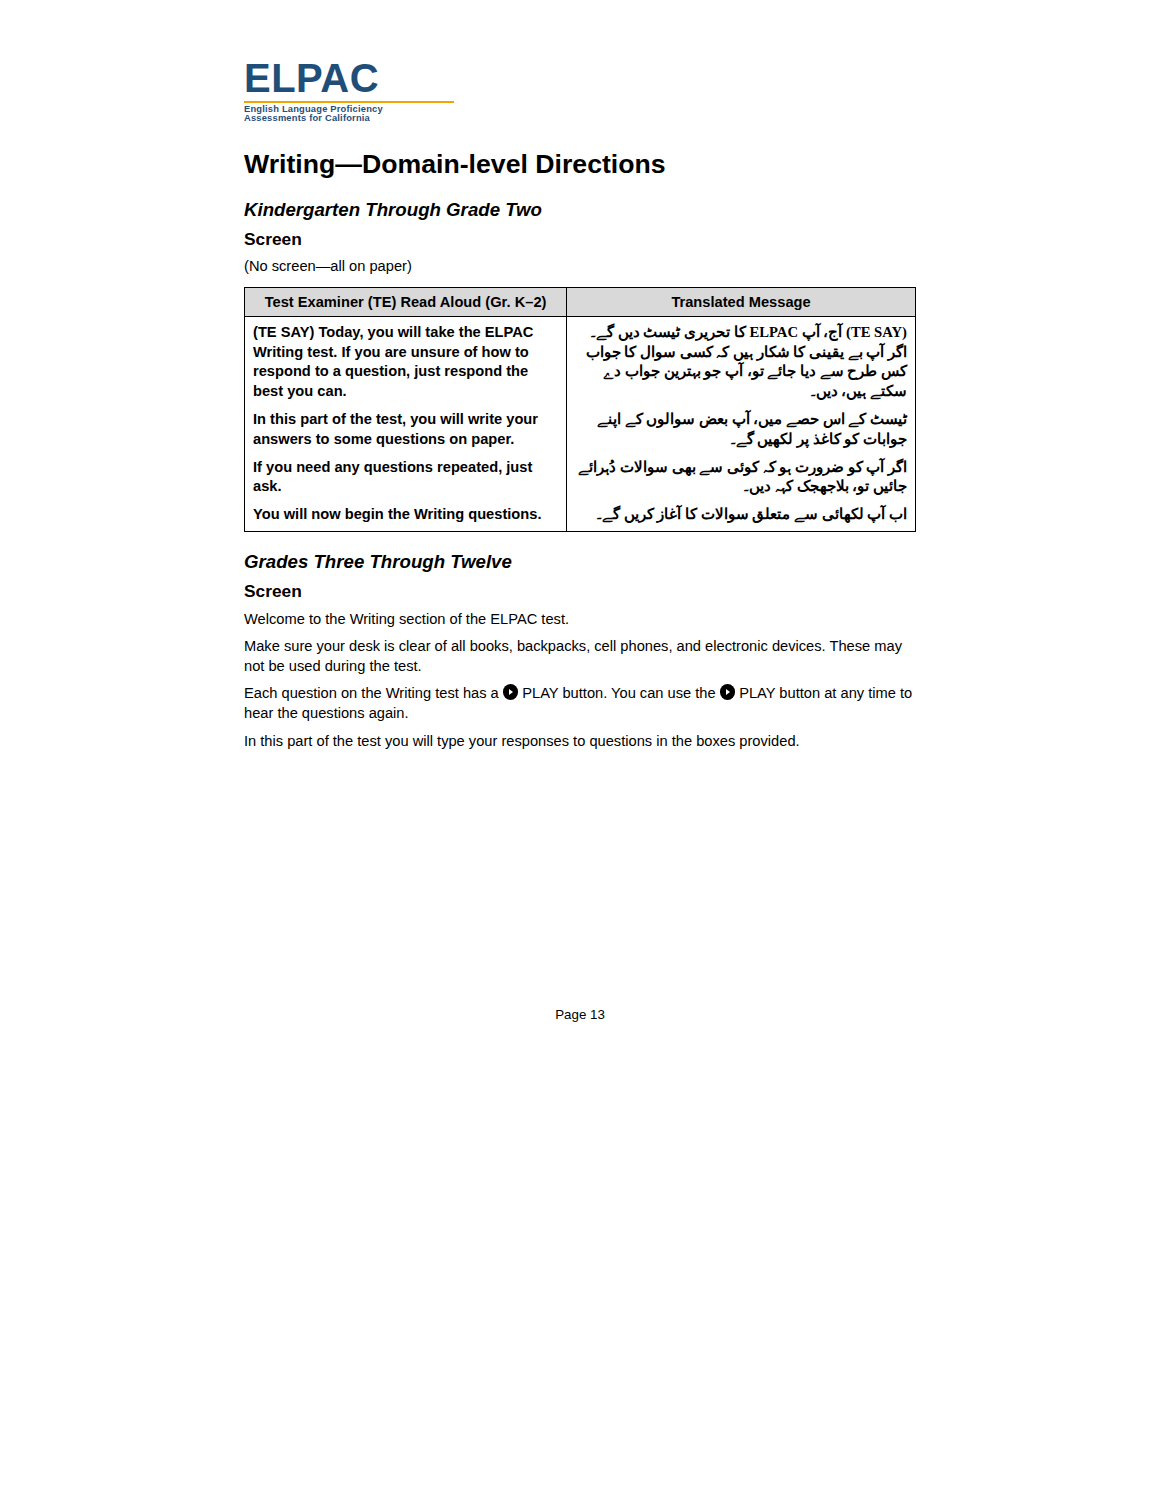ELPAC
English Language Proficiency Assessments for California
Writing—Domain-level Directions
Kindergarten Through Grade Two
Screen
(No screen—all on paper)
| Test Examiner (TE) Read Aloud (Gr. K–2) | Translated Message |
| --- | --- |
| (TE SAY) Today, you will take the ELPAC Writing test. If you are unsure of how to respond to a question, just respond the best you can. In this part of the test, you will write your answers to some questions on paper. If you need any questions repeated, just ask. You will now begin the Writing questions. | (TE SAY) آج، آپ ELPAC کا تحریری ٹیسٹ دیں گے۔ اگر آپ بے یقینی کا شکار ہیں کہ کسی سوال کا جواب کس طرح سے دیا جائے تو، آپ جو بہترین جواب دے سکتے ہیں، دیں۔ ٹیسٹ کے اس حصے میں، آپ بعض سوالوں کے اپنے جوابات کو کاغذ پر لکھیں گے۔ اگر آپ کو ضرورت ہو کہ کوئی سے بھی سوالات دُہرائے جائیں تو، بلاجھجک کہہ دیں۔ اب آپ لکھائی سے متعلق سوالات کا آغاز کریں گے۔ |
Grades Three Through Twelve
Screen
Welcome to the Writing section of the ELPAC test.
Make sure your desk is clear of all books, backpacks, cell phones, and electronic devices. These may not be used during the test.
Each question on the Writing test has a PLAY button. You can use the PLAY button at any time to hear the questions again.
In this part of the test you will type your responses to questions in the boxes provided.
Page 13